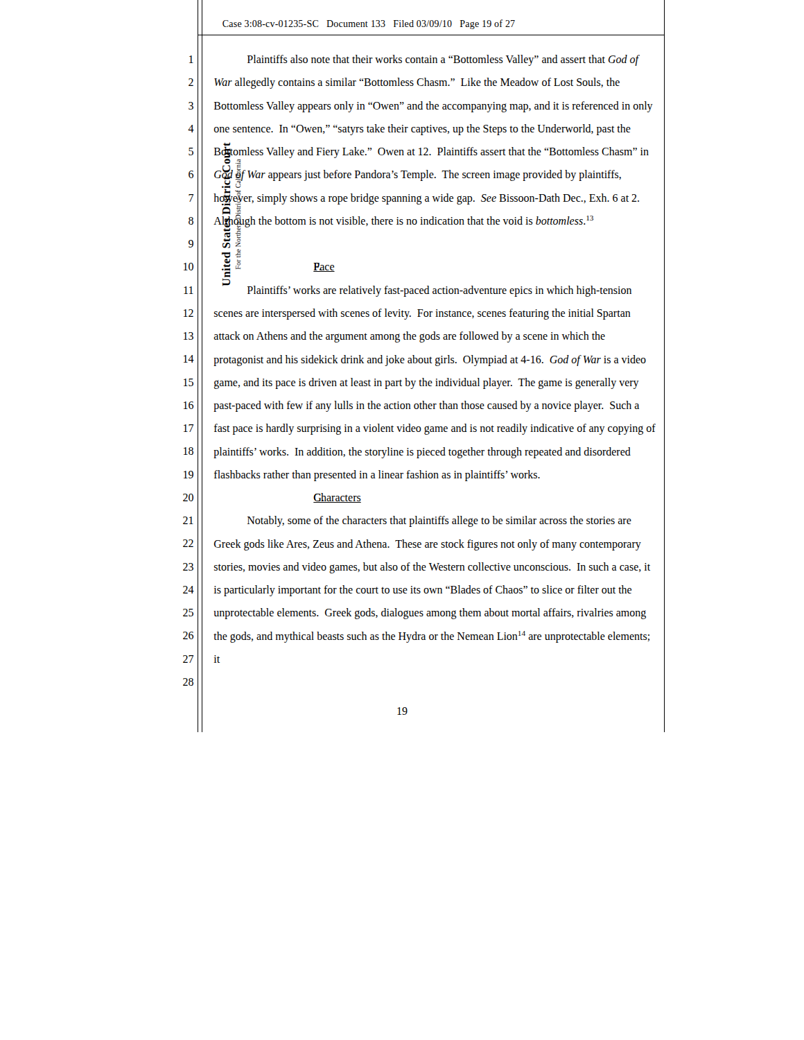Case 3:08-cv-01235-SC Document 133 Filed 03/09/10 Page 19 of 27
United States District Court For the Northern District of California
1
2
3
4
5
6
7
8
9
10
11
12
13
14
15
16
17
18
19
20
21
22
23
24
25
26
27
28
Plaintiffs also note that their works contain a “Bottomless Valley” and assert that God of War allegedly contains a similar “Bottomless Chasm.” Like the Meadow of Lost Souls, the Bottomless Valley appears only in “Owen” and the accompanying map, and it is referenced in only one sentence. In “Owen,” “satyrs take their captives, up the Steps to the Underworld, past the Bottomless Valley and Fiery Lake.” Owen at 12. Plaintiffs assert that the “Bottomless Chasm” in God of War appears just before Pandora’s Temple. The screen image provided by plaintiffs, however, simply shows a rope bridge spanning a wide gap. See Bissoon-Dath Dec., Exh. 6 at 2. Although the bottom is not visible, there is no indication that the void is bottomless.13
F. Pace
Plaintiffs’ works are relatively fast-paced action-adventure epics in which high-tension scenes are interspersed with scenes of levity. For instance, scenes featuring the initial Spartan attack on Athens and the argument among the gods are followed by a scene in which the protagonist and his sidekick drink and joke about girls. Olympiad at 4-16. God of War is a video game, and its pace is driven at least in part by the individual player. The game is generally very past-paced with few if any lulls in the action other than those caused by a novice player. Such a fast pace is hardly surprising in a violent video game and is not readily indicative of any copying of plaintiffs’ works. In addition, the storyline is pieced together through repeated and disordered flashbacks rather than presented in a linear fashion as in plaintiffs’ works.
G. Characters
Notably, some of the characters that plaintiffs allege to be similar across the stories are Greek gods like Ares, Zeus and Athena. These are stock figures not only of many contemporary stories, movies and video games, but also of the Western collective unconscious. In such a case, it is particularly important for the court to use its own “Blades of Chaos” to slice or filter out the unprotectable elements. Greek gods, dialogues among them about mortal affairs, rivalries among the gods, and mythical beasts such as the Hydra or the Nemean Lion14 are unprotectable elements; it
19